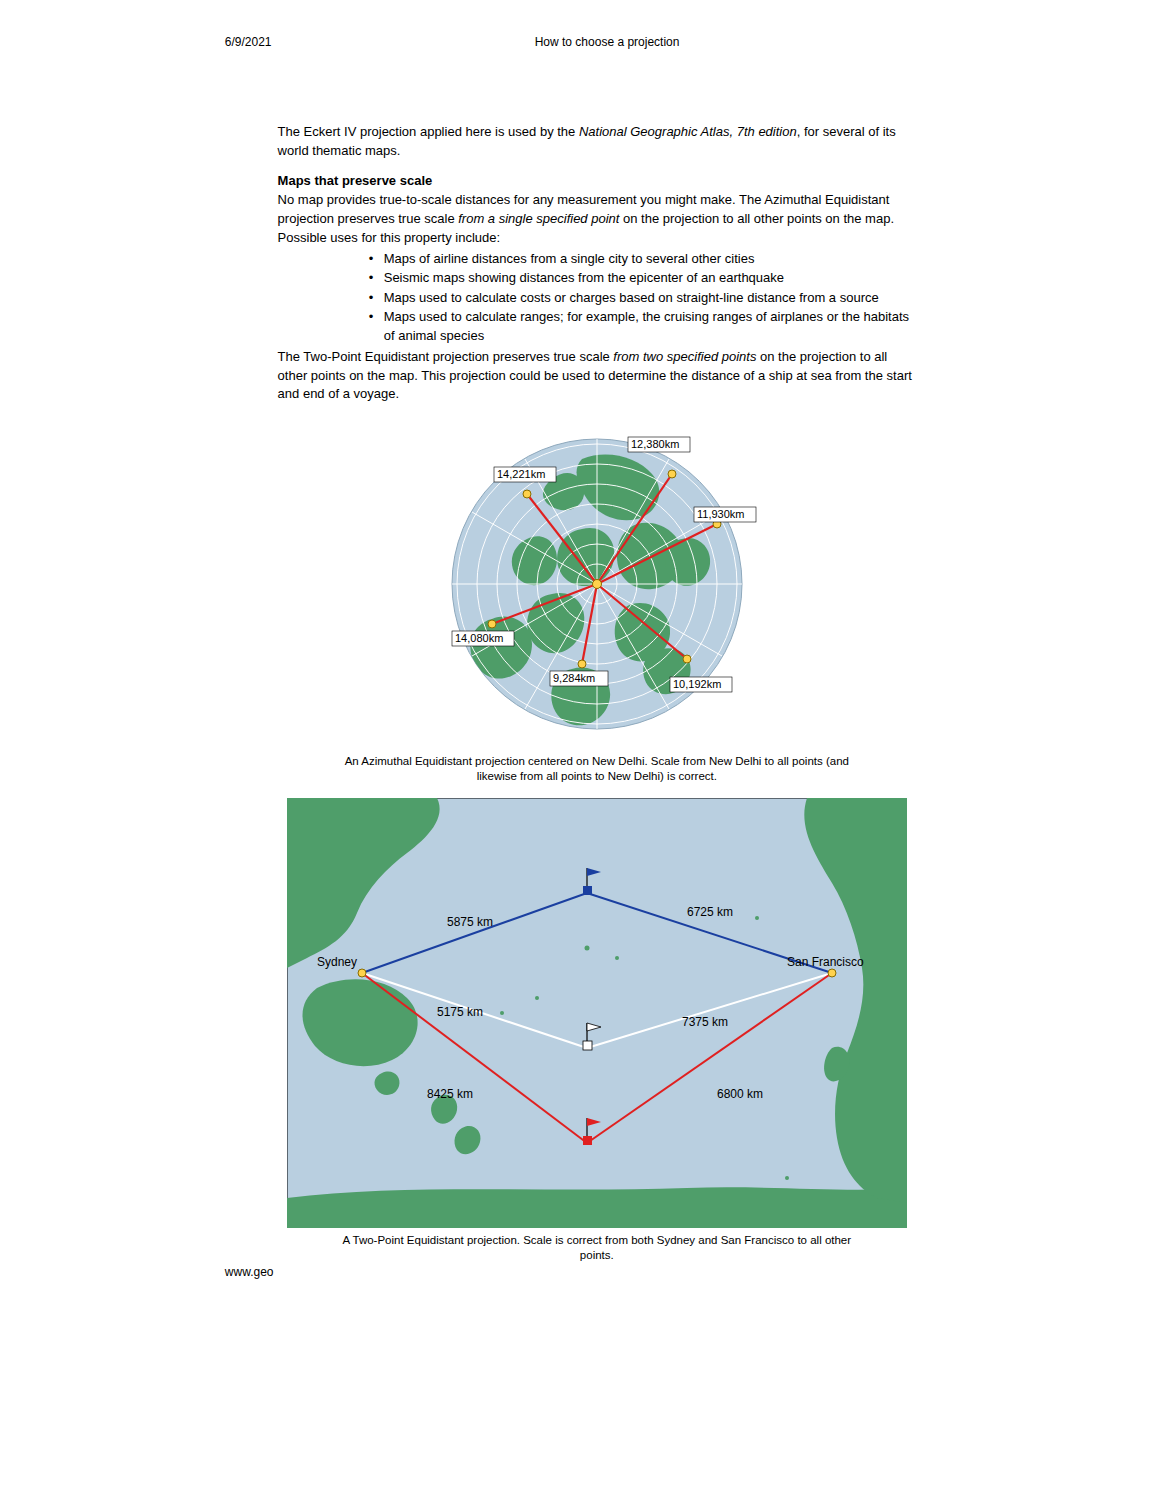6/9/2021
How to choose a projection
The Eckert IV projection applied here is used by the National Geographic Atlas, 7th edition, for several of its world thematic maps.
Maps that preserve scale
No map provides true-to-scale distances for any measurement you might make. The Azimuthal Equidistant projection preserves true scale from a single specified point on the projection to all other points on the map. Possible uses for this property include:
Maps of airline distances from a single city to several other cities
Seismic maps showing distances from the epicenter of an earthquake
Maps used to calculate costs or charges based on straight-line distance from a source
Maps used to calculate ranges; for example, the cruising ranges of airplanes or the habitats of animal species
The Two-Point Equidistant projection preserves true scale from two specified points on the projection to all other points on the map. This projection could be used to determine the distance of a ship at sea from the start and end of a voyage.
12,380km 14,221km 11,930km 14,080km 9,284km 10,192km
An Azimuthal Equidistant projection centered on New Delhi. Scale from New Delhi to all points (and likewise from all points to New Delhi) is correct.
Sydney San Francisco 5875 km 6725 km 5175 km 7375 km 8425 km 6800 km
A Two-Point Equidistant projection. Scale is correct from both Sydney and San Francisco to all other points.
www.geo